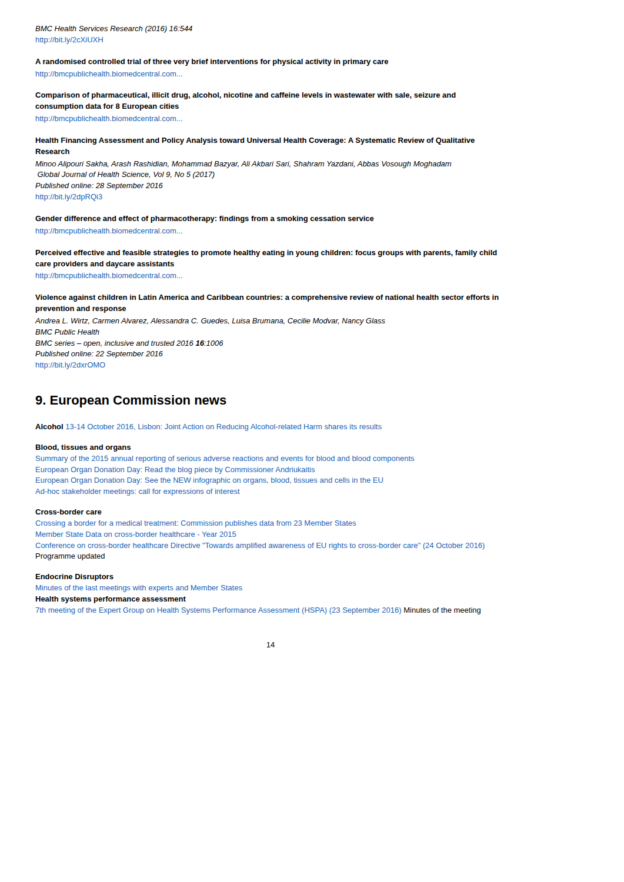BMC Health Services Research (2016) 16:544
http://bit.ly/2cXiUXH
A randomised controlled trial of three very brief interventions for physical activity in primary care
http://bmcpublichealth.biomedcentral.com...
Comparison of pharmaceutical, illicit drug, alcohol, nicotine and caffeine levels in wastewater with sale, seizure and consumption data for 8 European cities
http://bmcpublichealth.biomedcentral.com...
Health Financing Assessment and Policy Analysis toward Universal Health Coverage: A Systematic Review of Qualitative Research
Minoo Alipouri Sakha, Arash Rashidian, Mohammad Bazyar, Ali Akbari Sari, Shahram Yazdani, Abbas Vosough Moghadam
Global Journal of Health Science, Vol 9, No 5 (2017)
Published online: 28 September 2016
http://bit.ly/2dpRQi3
Gender difference and effect of pharmacotherapy: findings from a smoking cessation service
http://bmcpublichealth.biomedcentral.com...
Perceived effective and feasible strategies to promote healthy eating in young children: focus groups with parents, family child care providers and daycare assistants
http://bmcpublichealth.biomedcentral.com...
Violence against children in Latin America and Caribbean countries: a comprehensive review of national health sector efforts in prevention and response
Andrea L. Wirtz, Carmen Alvarez, Alessandra C. Guedes, Luisa Brumana, Cecilie Modvar, Nancy Glass
BMC Public Health
BMC series – open, inclusive and trusted 2016 16:1006
Published online: 22 September 2016
http://bit.ly/2dxrOMO
9. European Commission news
Alcohol 13-14 October 2016, Lisbon: Joint Action on Reducing Alcohol-related Harm shares its results
Blood, tissues and organs
Summary of the 2015 annual reporting of serious adverse reactions and events for blood and blood components European Organ Donation Day: Read the blog piece by Commissioner Andriukaitis European Organ Donation Day: See the NEW infographic on organs, blood, tissues and cells in the EU Ad-hoc stakeholder meetings: call for expressions of interest
Cross-border care
Crossing a border for a medical treatment: Commission publishes data from 23 Member States Member State Data on cross-border healthcare - Year 2015 Conference on cross-border healthcare Directive "Towards amplified awareness of EU rights to cross-border care" (24 October 2016) Programme updated
Endocrine Disruptors
Minutes of the last meetings with experts and Member States
Health systems performance assessment
7th meeting of the Expert Group on Health Systems Performance Assessment (HSPA) (23 September 2016) Minutes of the meeting
14